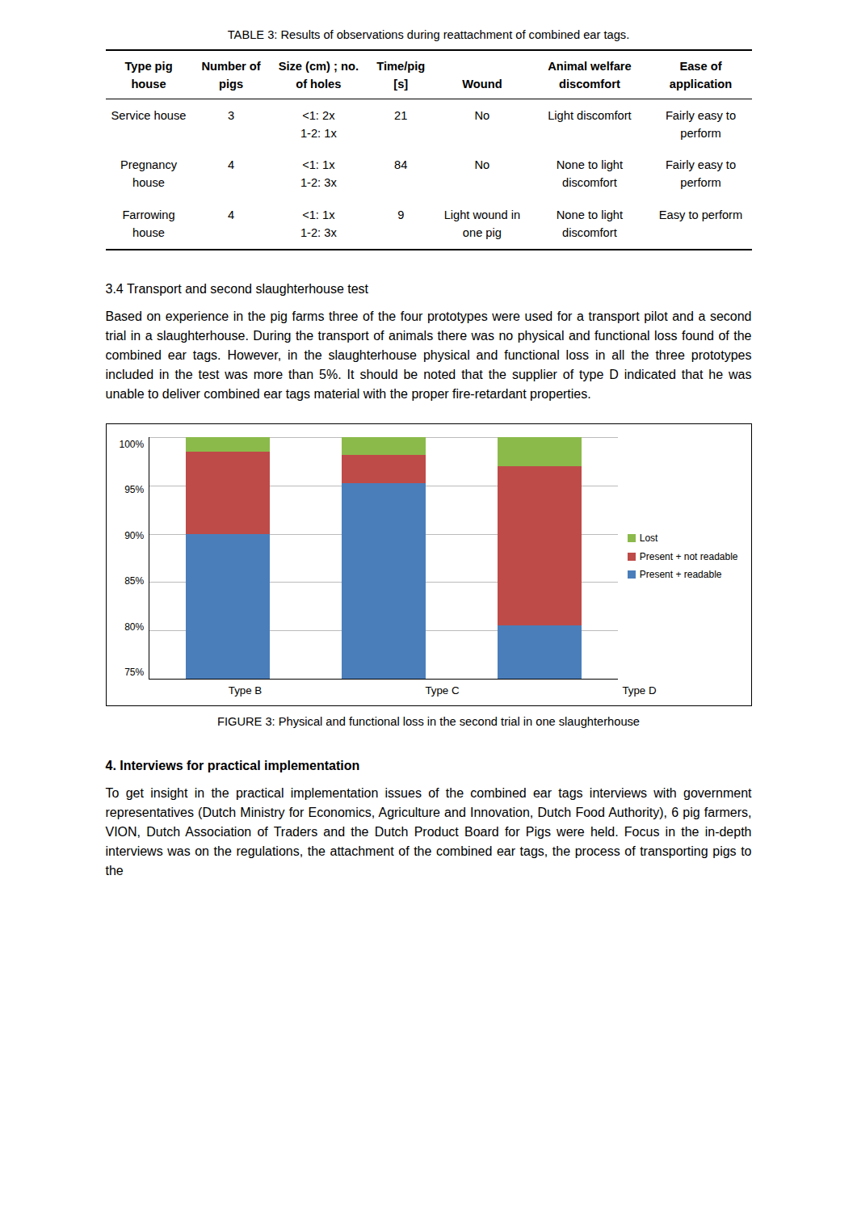TABLE 3: Results of observations during reattachment of combined ear tags.
| Type pig house | Number of pigs | Size (cm) ; no. of holes | Time/pig [s] | Wound | Animal welfare discomfort | Ease of application |
| --- | --- | --- | --- | --- | --- | --- |
| Service house | 3 | <1: 2x 1-2: 1x | 21 | No | Light discomfort | Fairly easy to perform |
| Pregnancy house | 4 | <1: 1x 1-2: 3x | 84 | No | None to light discomfort | Fairly easy to perform |
| Farrowing house | 4 | <1: 1x 1-2: 3x | 9 | Light wound in one pig | None to light discomfort | Easy to perform |
3.4 Transport and second slaughterhouse test
Based on experience in the pig farms three of the four prototypes were used for a transport pilot and a second trial in a slaughterhouse. During the transport of animals there was no physical and functional loss found of the combined ear tags. However, in the slaughterhouse physical and functional loss in all the three prototypes included in the test was more than 5%. It should be noted that the supplier of type D indicated that he was unable to deliver combined ear tags material with the proper fire-retardant properties.
100% 95% 90% 85% 80% 75%
Lost
Present + not readable
Present + readable
Type B Type C Type D
FIGURE 3: Physical and functional loss in the second trial in one slaughterhouse
4. Interviews for practical implementation
To get insight in the practical implementation issues of the combined ear tags interviews with government representatives (Dutch Ministry for Economics, Agriculture and Innovation, Dutch Food Authority), 6 pig farmers, VION, Dutch Association of Traders and the Dutch Product Board for Pigs were held. Focus in the in-depth interviews was on the regulations, the attachment of the combined ear tags, the process of transporting pigs to the